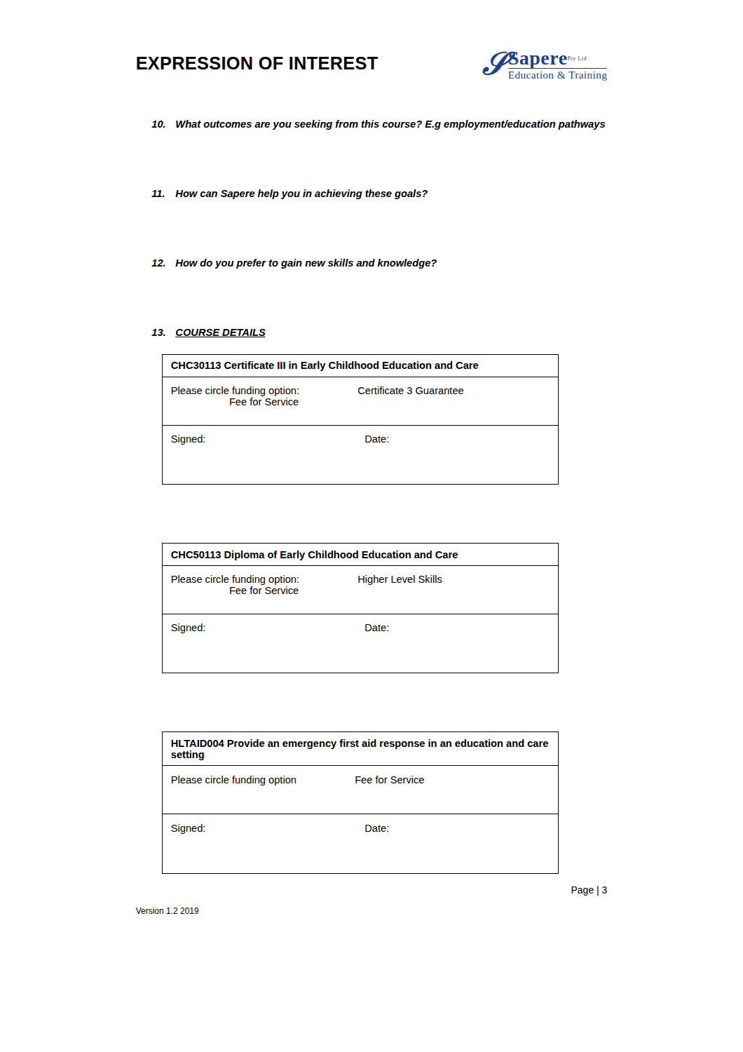EXPRESSION OF INTEREST
𝒮Sapere Pty Ltd Education & Training
10. What outcomes are you seeking from this course? E.g employment/education pathways
11. How can Sapere help you in achieving these goals?
12. How do you prefer to gain new skills and knowledge?
13. COURSE DETAILS
| CHC30113 Certificate III in Early Childhood Education and Care |
| Please circle funding option: Certificate 3 Guarantee Fee for Service |
| Signed: Date: |
| CHC50113 Diploma of Early Childhood Education and Care |
| Please circle funding option: Higher Level Skills Fee for Service |
| Signed: Date: |
| HLTAID004 Provide an emergency first aid response in an education and care setting |
| Please circle funding option Fee for Service |
| Signed: Date: |
Page | 3
Version 1.2 2019